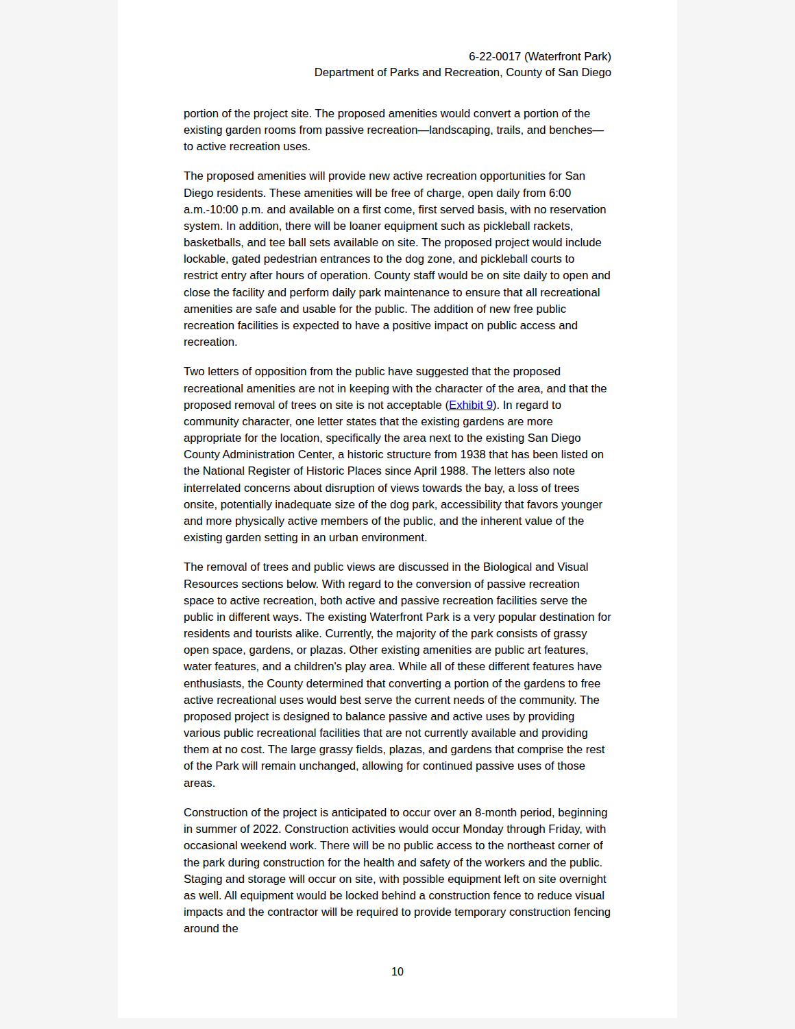6-22-0017 (Waterfront Park)
Department of Parks and Recreation, County of San Diego
portion of the project site. The proposed amenities would convert a portion of the existing garden rooms from passive recreation—landscaping, trails, and benches—to active recreation uses.
The proposed amenities will provide new active recreation opportunities for San Diego residents. These amenities will be free of charge, open daily from 6:00 a.m.-10:00 p.m. and available on a first come, first served basis, with no reservation system. In addition, there will be loaner equipment such as pickleball rackets, basketballs, and tee ball sets available on site. The proposed project would include lockable, gated pedestrian entrances to the dog zone, and pickleball courts to restrict entry after hours of operation. County staff would be on site daily to open and close the facility and perform daily park maintenance to ensure that all recreational amenities are safe and usable for the public. The addition of new free public recreation facilities is expected to have a positive impact on public access and recreation.
Two letters of opposition from the public have suggested that the proposed recreational amenities are not in keeping with the character of the area, and that the proposed removal of trees on site is not acceptable (Exhibit 9). In regard to community character, one letter states that the existing gardens are more appropriate for the location, specifically the area next to the existing San Diego County Administration Center, a historic structure from 1938 that has been listed on the National Register of Historic Places since April 1988. The letters also note interrelated concerns about disruption of views towards the bay, a loss of trees onsite, potentially inadequate size of the dog park, accessibility that favors younger and more physically active members of the public, and the inherent value of the existing garden setting in an urban environment.
The removal of trees and public views are discussed in the Biological and Visual Resources sections below. With regard to the conversion of passive recreation space to active recreation, both active and passive recreation facilities serve the public in different ways. The existing Waterfront Park is a very popular destination for residents and tourists alike. Currently, the majority of the park consists of grassy open space, gardens, or plazas. Other existing amenities are public art features, water features, and a children's play area. While all of these different features have enthusiasts, the County determined that converting a portion of the gardens to free active recreational uses would best serve the current needs of the community. The proposed project is designed to balance passive and active uses by providing various public recreational facilities that are not currently available and providing them at no cost. The large grassy fields, plazas, and gardens that comprise the rest of the Park will remain unchanged, allowing for continued passive uses of those areas.
Construction of the project is anticipated to occur over an 8-month period, beginning in summer of 2022. Construction activities would occur Monday through Friday, with occasional weekend work. There will be no public access to the northeast corner of the park during construction for the health and safety of the workers and the public. Staging and storage will occur on site, with possible equipment left on site overnight as well. All equipment would be locked behind a construction fence to reduce visual impacts and the contractor will be required to provide temporary construction fencing around the
10